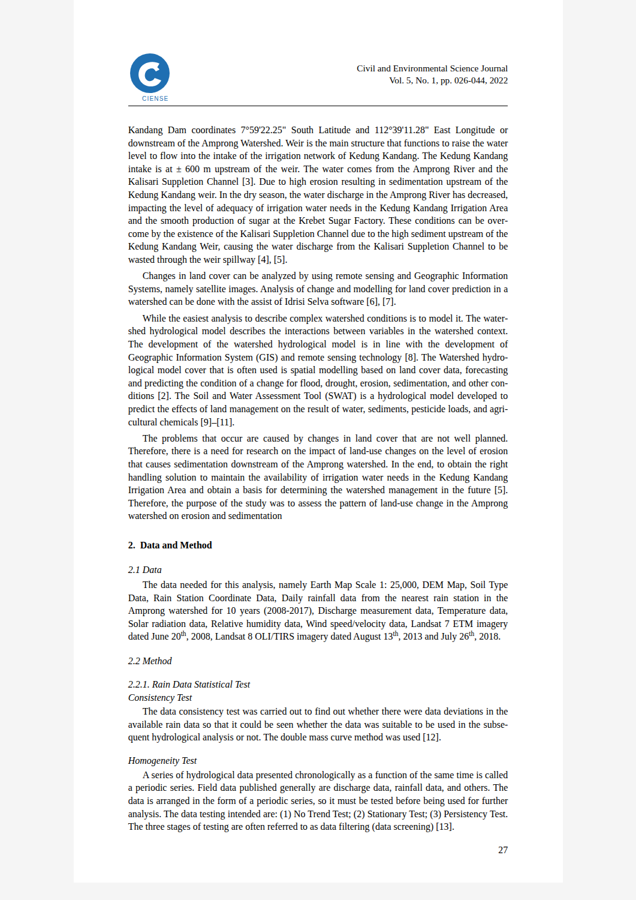CIENSE
Civil and Environmental Science Journal
Vol. 5, No. 1, pp. 026-044, 2022
Kandang Dam coordinates 7°59'22.25" South Latitude and 112°39'11.28" East Longitude or downstream of the Amprong Watershed. Weir is the main structure that functions to raise the water level to flow into the intake of the irrigation network of Kedung Kandang. The Kedung Kandang intake is at ± 600 m upstream of the weir. The water comes from the Amprong River and the Kalisari Suppletion Channel [3]. Due to high erosion resulting in sedimentation upstream of the Kedung Kandang weir. In the dry season, the water discharge in the Amprong River has decreased, impacting the level of adequacy of irrigation water needs in the Kedung Kandang Irrigation Area and the smooth production of sugar at the Krebet Sugar Factory. These conditions can be overcome by the existence of the Kalisari Suppletion Channel due to the high sediment upstream of the Kedung Kandang Weir, causing the water discharge from the Kalisari Suppletion Channel to be wasted through the weir spillway [4], [5].
Changes in land cover can be analyzed by using remote sensing and Geographic Information Systems, namely satellite images. Analysis of change and modelling for land cover prediction in a watershed can be done with the assist of Idrisi Selva software [6], [7].
While the easiest analysis to describe complex watershed conditions is to model it. The watershed hydrological model describes the interactions between variables in the watershed context. The development of the watershed hydrological model is in line with the development of Geographic Information System (GIS) and remote sensing technology [8]. The Watershed hydrological model cover that is often used is spatial modelling based on land cover data, forecasting and predicting the condition of a change for flood, drought, erosion, sedimentation, and other conditions [2]. The Soil and Water Assessment Tool (SWAT) is a hydrological model developed to predict the effects of land management on the result of water, sediments, pesticide loads, and agricultural chemicals [9]–[11].
The problems that occur are caused by changes in land cover that are not well planned. Therefore, there is a need for research on the impact of land-use changes on the level of erosion that causes sedimentation downstream of the Amprong watershed. In the end, to obtain the right handling solution to maintain the availability of irrigation water needs in the Kedung Kandang Irrigation Area and obtain a basis for determining the watershed management in the future [5]. Therefore, the purpose of the study was to assess the pattern of land-use change in the Amprong watershed on erosion and sedimentation
2. Data and Method
2.1 Data
The data needed for this analysis, namely Earth Map Scale 1: 25,000, DEM Map, Soil Type Data, Rain Station Coordinate Data, Daily rainfall data from the nearest rain station in the Amprong watershed for 10 years (2008-2017), Discharge measurement data, Temperature data, Solar radiation data, Relative humidity data, Wind speed/velocity data, Landsat 7 ETM imagery dated June 20th, 2008, Landsat 8 OLI/TIRS imagery dated August 13th, 2013 and July 26th, 2018.
2.2 Method
2.2.1. Rain Data Statistical Test
Consistency Test
The data consistency test was carried out to find out whether there were data deviations in the available rain data so that it could be seen whether the data was suitable to be used in the subsequent hydrological analysis or not. The double mass curve method was used [12].
Homogeneity Test
A series of hydrological data presented chronologically as a function of the same time is called a periodic series. Field data published generally are discharge data, rainfall data, and others. The data is arranged in the form of a periodic series, so it must be tested before being used for further analysis. The data testing intended are: (1) No Trend Test; (2) Stationary Test; (3) Persistency Test. The three stages of testing are often referred to as data filtering (data screening) [13].
27